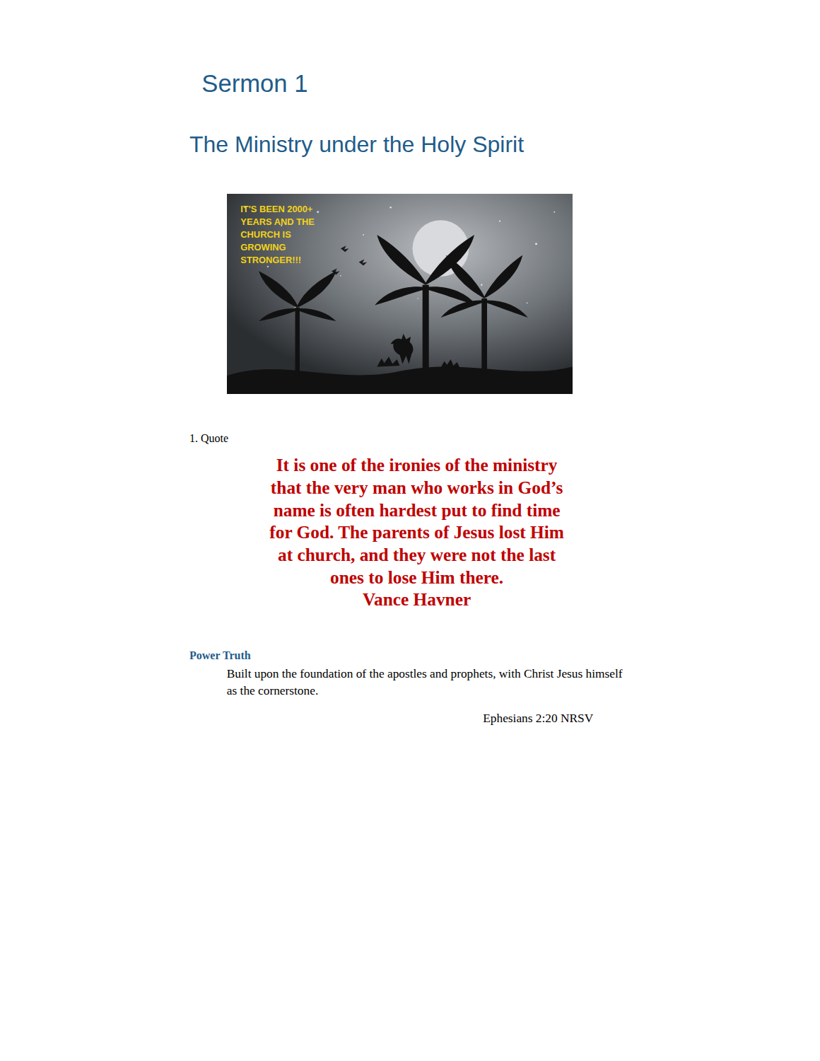Sermon 1
The Ministry under the Holy Spirit
1. Quote
It is one of the ironies of the ministry that the very man who works in God’s name is often hardest put to find time for God. The parents of Jesus lost Him at church, and they were not the last ones to lose Him there.
Vance Havner
Power Truth
Built upon the foundation of the apostles and prophets, with Christ Jesus himself as the cornerstone.
Ephesians 2:20 NRSV